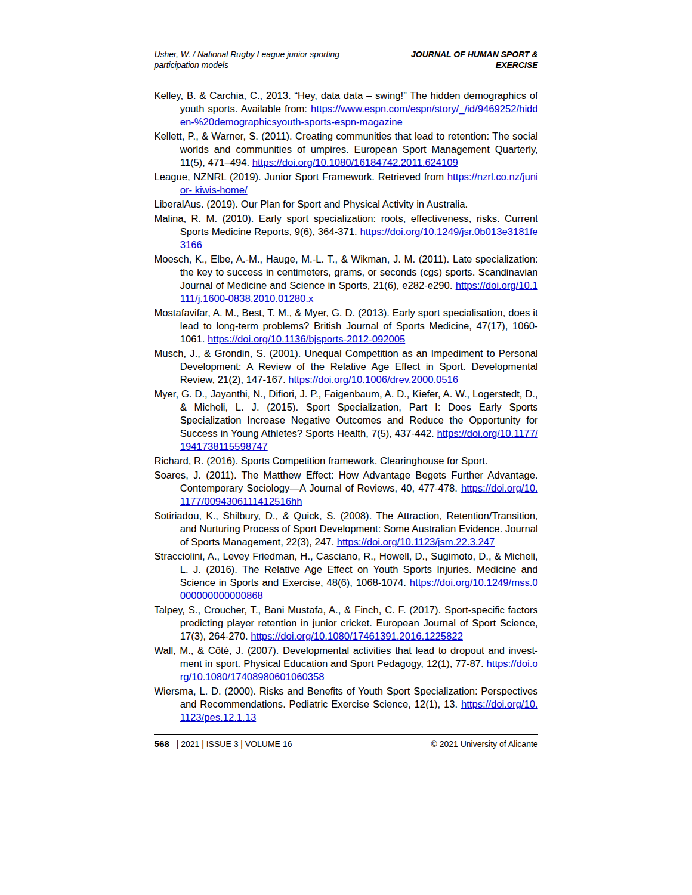Usher, W. / National Rugby League junior sporting participation models
JOURNAL OF HUMAN SPORT & EXERCISE
Kelley, B. & Carchia, C., 2013. “Hey, data data – swing!” The hidden demographics of youth sports. Available from: https://www.espn.com/espn/story/_/id/9469252/hidden-%20demographicsyouth-sports-espn-magazine
Kellett, P., & Warner, S. (2011). Creating communities that lead to retention: The social worlds and communities of umpires. European Sport Management Quarterly, 11(5), 471–494. https://doi.org/10.1080/16184742.2011.624109
League, NZNRL (2019). Junior Sport Framework. Retrieved from https://nzrl.co.nz/junior- kiwis-home/
LiberalAus. (2019). Our Plan for Sport and Physical Activity in Australia.
Malina, R. M. (2010). Early sport specialization: roots, effectiveness, risks. Current Sports Medicine Reports, 9(6), 364-371. https://doi.org/10.1249/jsr.0b013e3181fe3166
Moesch, K., Elbe, A.-M., Hauge, M.-L. T., & Wikman, J. M. (2011). Late specialization: the key to success in centimeters, grams, or seconds (cgs) sports. Scandinavian Journal of Medicine and Science in Sports, 21(6), e282-e290. https://doi.org/10.1111/j.1600-0838.2010.01280.x
Mostafavifar, A. M., Best, T. M., & Myer, G. D. (2013). Early sport specialisation, does it lead to long-term problems? British Journal of Sports Medicine, 47(17), 1060-1061. https://doi.org/10.1136/bjsports-2012-092005
Musch, J., & Grondin, S. (2001). Unequal Competition as an Impediment to Personal Development: A Review of the Relative Age Effect in Sport. Developmental Review, 21(2), 147-167. https://doi.org/10.1006/drev.2000.0516
Myer, G. D., Jayanthi, N., Difiori, J. P., Faigenbaum, A. D., Kiefer, A. W., Logerstedt, D., & Micheli, L. J. (2015). Sport Specialization, Part I: Does Early Sports Specialization Increase Negative Outcomes and Reduce the Opportunity for Success in Young Athletes? Sports Health, 7(5), 437-442. https://doi.org/10.1177/1941738115598747
Richard, R. (2016). Sports Competition framework. Clearinghouse for Sport.
Soares, J. (2011). The Matthew Effect: How Advantage Begets Further Advantage. Contemporary Sociology—A Journal of Reviews, 40, 477-478. https://doi.org/10.1177/0094306111412516hh
Sotiriadou, K., Shilbury, D., & Quick, S. (2008). The Attraction, Retention/Transition, and Nurturing Process of Sport Development: Some Australian Evidence. Journal of Sports Management, 22(3), 247. https://doi.org/10.1123/jsm.22.3.247
Stracciolini, A., Levey Friedman, H., Casciano, R., Howell, D., Sugimoto, D., & Micheli, L. J. (2016). The Relative Age Effect on Youth Sports Injuries. Medicine and Science in Sports and Exercise, 48(6), 1068-1074. https://doi.org/10.1249/mss.0000000000000868
Talpey, S., Croucher, T., Bani Mustafa, A., & Finch, C. F. (2017). Sport-specific factors predicting player retention in junior cricket. European Journal of Sport Science, 17(3), 264-270. https://doi.org/10.1080/17461391.2016.1225822
Wall, M., & Côté, J. (2007). Developmental activities that lead to dropout and investment in sport. Physical Education and Sport Pedagogy, 12(1), 77-87. https://doi.org/10.1080/17408980601060358
Wiersma, L. D. (2000). Risks and Benefits of Youth Sport Specialization: Perspectives and Recommendations. Pediatric Exercise Science, 12(1), 13. https://doi.org/10.1123/pes.12.1.13
568 | 2021 | ISSUE 3 | VOLUME 16
© 2021 University of Alicante